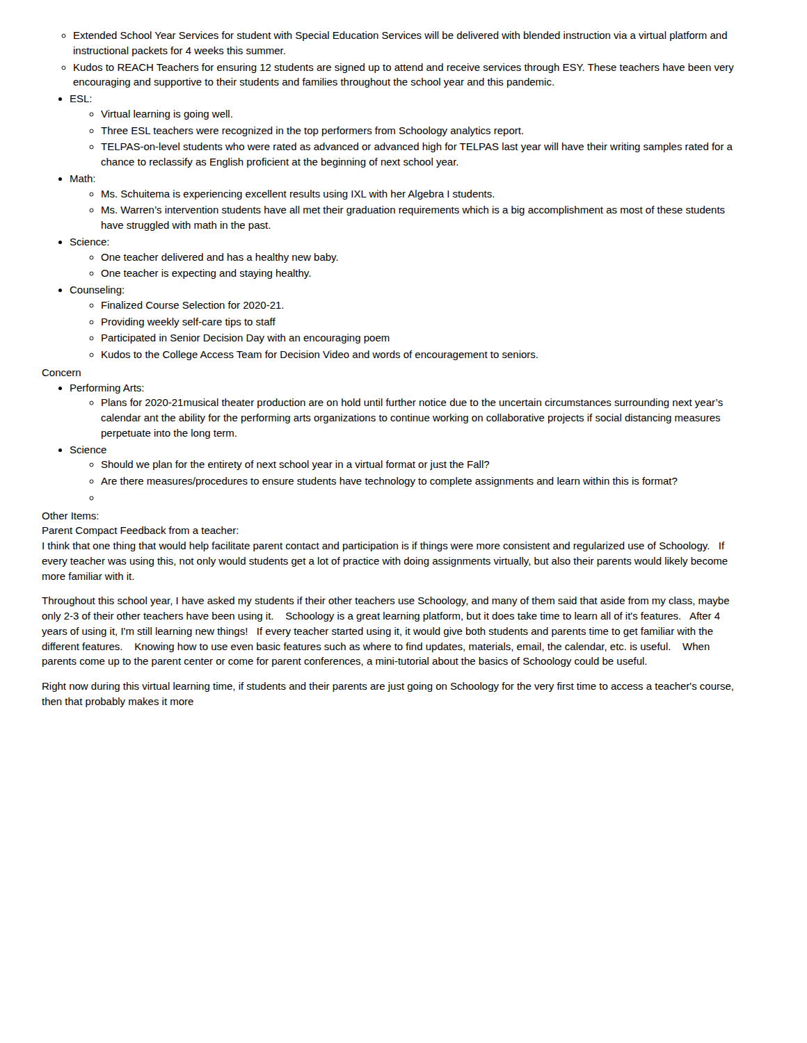Extended School Year Services for student with Special Education Services will be delivered with blended instruction via a virtual platform and instructional packets for 4 weeks this summer.
Kudos to REACH Teachers for ensuring 12 students are signed up to attend and receive services through ESY. These teachers have been very encouraging and supportive to their students and families throughout the school year and this pandemic.
ESL:
Virtual learning is going well.
Three ESL teachers were recognized in the top performers from Schoology analytics report.
TELPAS-on-level students who were rated as advanced or advanced high for TELPAS last year will have their writing samples rated for a chance to reclassify as English proficient at the beginning of next school year.
Math:
Ms. Schuitema is experiencing excellent results using IXL with her Algebra I students.
Ms. Warren’s intervention students have all met their graduation requirements which is a big accomplishment as most of these students have struggled with math in the past.
Science:
One teacher delivered and has a healthy new baby.
One teacher is expecting and staying healthy.
Counseling:
Finalized Course Selection for 2020-21.
Providing weekly self-care tips to staff
Participated in Senior Decision Day with an encouraging poem
Kudos to the College Access Team for Decision Video and words of encouragement to seniors.
Concern
Performing Arts:
Plans for 2020-21musical theater production are on hold until further notice due to the uncertain circumstances surrounding next year’s calendar ant the ability for the performing arts organizations to continue working on collaborative projects if social distancing measures perpetuate into the long term.
Science
Should we plan for the entirety of next school year in a virtual format or just the Fall?
Are there measures/procedures to ensure students have technology to complete assignments and learn within this is format?
Other Items:
Parent Compact Feedback from a teacher:
I think that one thing that would help facilitate parent contact and participation is if things were more consistent and regularized use of Schoology. If every teacher was using this, not only would students get a lot of practice with doing assignments virtually, but also their parents would likely become more familiar with it.
Throughout this school year, I have asked my students if their other teachers use Schoology, and many of them said that aside from my class, maybe only 2-3 of their other teachers have been using it. Schoology is a great learning platform, but it does take time to learn all of it's features. After 4 years of using it, I'm still learning new things! If every teacher started using it, it would give both students and parents time to get familiar with the different features. Knowing how to use even basic features such as where to find updates, materials, email, the calendar, etc. is useful. When parents come up to the parent center or come for parent conferences, a mini-tutorial about the basics of Schoology could be useful.
Right now during this virtual learning time, if students and their parents are just going on Schoology for the very first time to access a teacher's course, then that probably makes it more